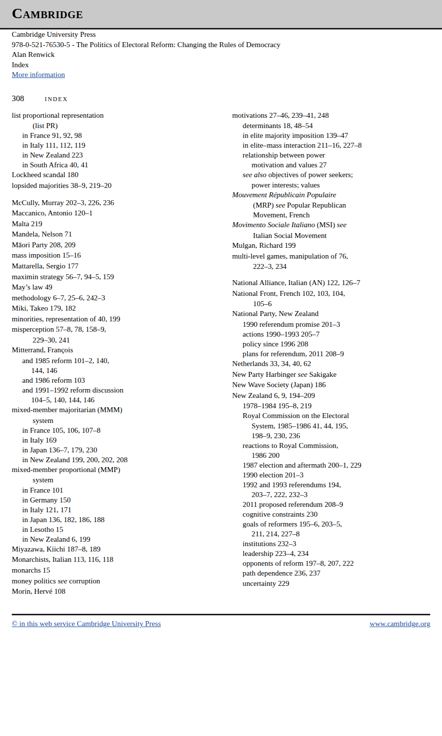Cambridge
Cambridge University Press
978-0-521-76530-5 - The Politics of Electoral Reform: Changing the Rules of Democracy
Alan Renwick
Index
More information
308 index
list proportional representation
(list PR)
in France 91, 92, 98
in Italy 111, 112, 119
in New Zealand 223
in South Africa 40, 41
Lockheed scandal 180
lopsided majorities 38–9, 219–20
McCully, Murray 202–3, 226, 236
Maccanico, Antonio 120–1
Malta 219
Mandela, Nelson 71
Māori Party 208, 209
mass imposition 15–16
Mattarella, Sergio 177
maximin strategy 56–7, 94–5, 159
May’s law 49
methodology 6–7, 25–6, 242–3
Miki, Takeo 179, 182
minorities, representation of 40, 199
misperception 57–8, 78, 158–9,
229–30, 241
Mitterrand, François
and 1985 reform 101–2, 140,
144, 146
and 1986 reform 103
and 1991–1992 reform discussion
104–5, 140, 144, 146
mixed-member majoritarian (MMM)
system
in France 105, 106, 107–8
in Italy 169
in Japan 136–7, 179, 230
in New Zealand 199, 200, 202, 208
mixed-member proportional (MMP)
system
in France 101
in Germany 150
in Italy 121, 171
in Japan 136, 182, 186, 188
in Lesotho 15
in New Zealand 6, 199
Miyazawa, Kiichi 187–8, 189
Monarchists, Italian 113, 116, 118
monarchs 15
money politics see corruption
Morin, Hervé 108
motivations 27–46, 239–41, 248
determinants 18, 48–54
in elite majority imposition 139–47
in elite–mass interaction 211–16, 227–8
relationship between power
motivation and values 27
see also objectives of power seekers;
power interests; values
Mouvement Républicain Populaire
(MRP) see Popular Republican
Movement, French
Movimento Sociale Italiano (MSI) see
Italian Social Movement
Mulgan, Richard 199
multi-level games, manipulation of 76,
222–3, 234
National Alliance, Italian (AN) 122, 126–7
National Front, French 102, 103, 104,
105–6
National Party, New Zealand
1990 referendum promise 201–3
actions 1990–1993 205–7
policy since 1996 208
plans for referendum, 2011 208–9
Netherlands 33, 34, 40, 62
New Party Harbinger see Sakigake
New Wave Society (Japan) 186
New Zealand 6, 9, 194–209
1978–1984 195–8, 219
Royal Commission on the Electoral
System, 1985–1986 41, 44, 195,
198–9, 230, 236
reactions to Royal Commission,
1986 200
1987 election and aftermath 200–1, 229
1990 election 201–3
1992 and 1993 referendums 194,
203–7, 222, 232–3
2011 proposed referendum 208–9
cognitive constraints 230
goals of reformers 195–6, 203–5,
211, 214, 227–8
institutions 232–3
leadership 223–4, 234
opponents of reform 197–8, 207, 222
path dependence 236, 237
uncertainty 229
© in this web service Cambridge University Press www.cambridge.org